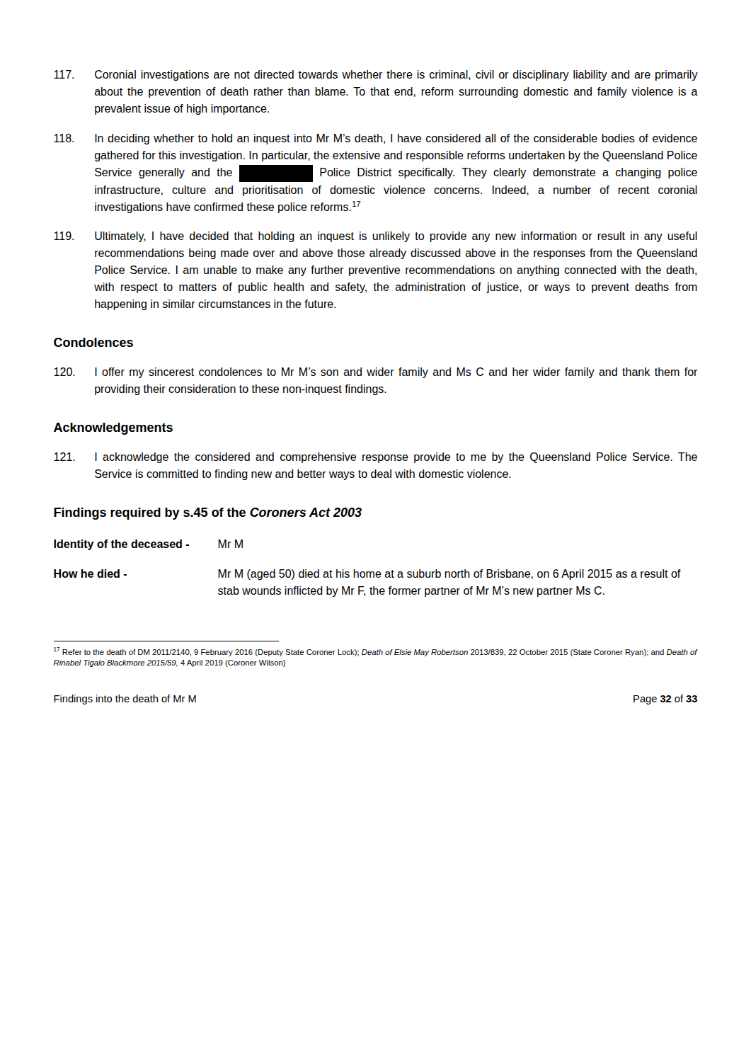117. Coronial investigations are not directed towards whether there is criminal, civil or disciplinary liability and are primarily about the prevention of death rather than blame. To that end, reform surrounding domestic and family violence is a prevalent issue of high importance.
118. In deciding whether to hold an inquest into Mr M’s death, I have considered all of the considerable bodies of evidence gathered for this investigation. In particular, the extensive and responsible reforms undertaken by the Queensland Police Service generally and the Police District specifically. They clearly demonstrate a changing police infrastructure, culture and prioritisation of domestic violence concerns. Indeed, a number of recent coronial investigations have confirmed these police reforms.17
119. Ultimately, I have decided that holding an inquest is unlikely to provide any new information or result in any useful recommendations being made over and above those already discussed above in the responses from the Queensland Police Service. I am unable to make any further preventive recommendations on anything connected with the death, with respect to matters of public health and safety, the administration of justice, or ways to prevent deaths from happening in similar circumstances in the future.
Condolences
120. I offer my sincerest condolences to Mr M’s son and wider family and Ms C and her wider family and thank them for providing their consideration to these non-inquest findings.
Acknowledgements
121. I acknowledge the considered and comprehensive response provide to me by the Queensland Police Service. The Service is committed to finding new and better ways to deal with domestic violence.
Findings required by s.45 of the Coroners Act 2003
| Identity of the deceased - | Mr M |
| How he died - | Mr M (aged 50) died at his home at a suburb north of Brisbane, on 6 April 2015 as a result of stab wounds inflicted by Mr F, the former partner of Mr M’s new partner Ms C. |
17 Refer to the death of DM 2011/2140, 9 February 2016 (Deputy State Coroner Lock); Death of Elsie May Robertson 2013/839, 22 October 2015 (State Coroner Ryan); and Death of Rinabel Tigalo Blackmore 2015/59, 4 April 2019 (Coroner Wilson)
Findings into the death of Mr M Page 32 of 33